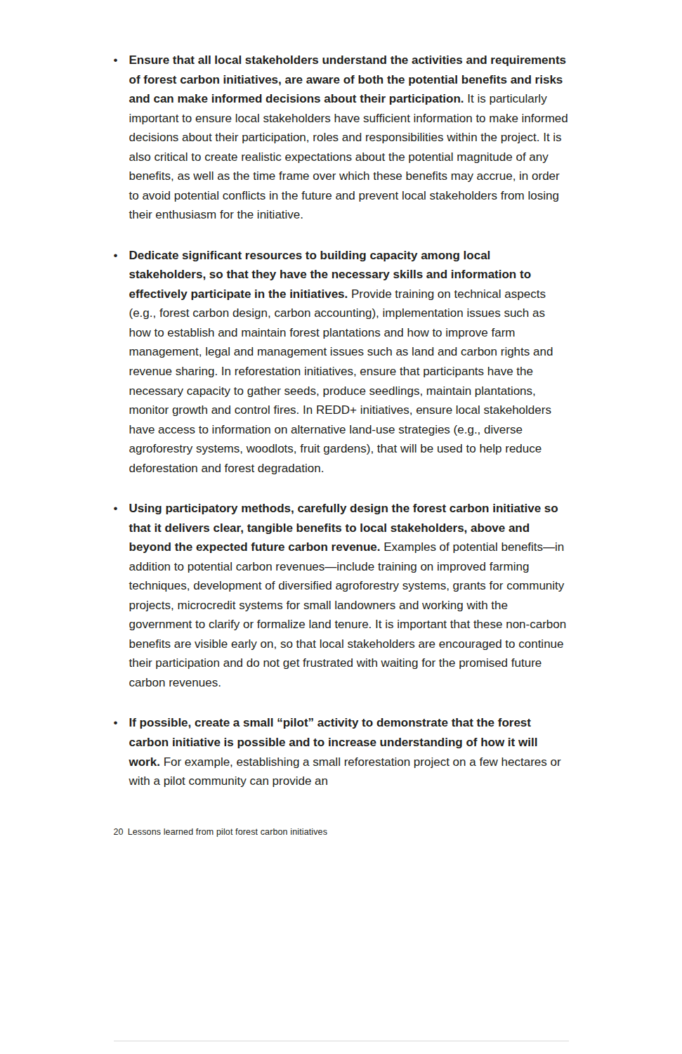Ensure that all local stakeholders understand the activities and requirements of forest carbon initiatives, are aware of both the potential benefits and risks and can make informed decisions about their participation. It is particularly important to ensure local stakeholders have sufficient information to make informed decisions about their participation, roles and responsibilities within the project. It is also critical to create realistic expectations about the potential magnitude of any benefits, as well as the time frame over which these benefits may accrue, in order to avoid potential conflicts in the future and prevent local stakeholders from losing their enthusiasm for the initiative.
Dedicate significant resources to building capacity among local stakeholders, so that they have the necessary skills and information to effectively participate in the initiatives. Provide training on technical aspects (e.g., forest carbon design, carbon accounting), implementation issues such as how to establish and maintain forest plantations and how to improve farm management, legal and management issues such as land and carbon rights and revenue sharing. In reforestation initiatives, ensure that participants have the necessary capacity to gather seeds, produce seedlings, maintain plantations, monitor growth and control fires. In REDD+ initiatives, ensure local stakeholders have access to information on alternative land-use strategies (e.g., diverse agroforestry systems, woodlots, fruit gardens), that will be used to help reduce deforestation and forest degradation.
Using participatory methods, carefully design the forest carbon initiative so that it delivers clear, tangible benefits to local stakeholders, above and beyond the expected future carbon revenue. Examples of potential benefits—in addition to potential carbon revenues—include training on improved farming techniques, development of diversified agroforestry systems, grants for community projects, microcredit systems for small landowners and working with the government to clarify or formalize land tenure. It is important that these non-carbon benefits are visible early on, so that local stakeholders are encouraged to continue their participation and do not get frustrated with waiting for the promised future carbon revenues.
If possible, create a small “pilot” activity to demonstrate that the forest carbon initiative is possible and to increase understanding of how it will work. For example, establishing a small reforestation project on a few hectares or with a pilot community can provide an
20 Lessons learned from pilot forest carbon initiatives